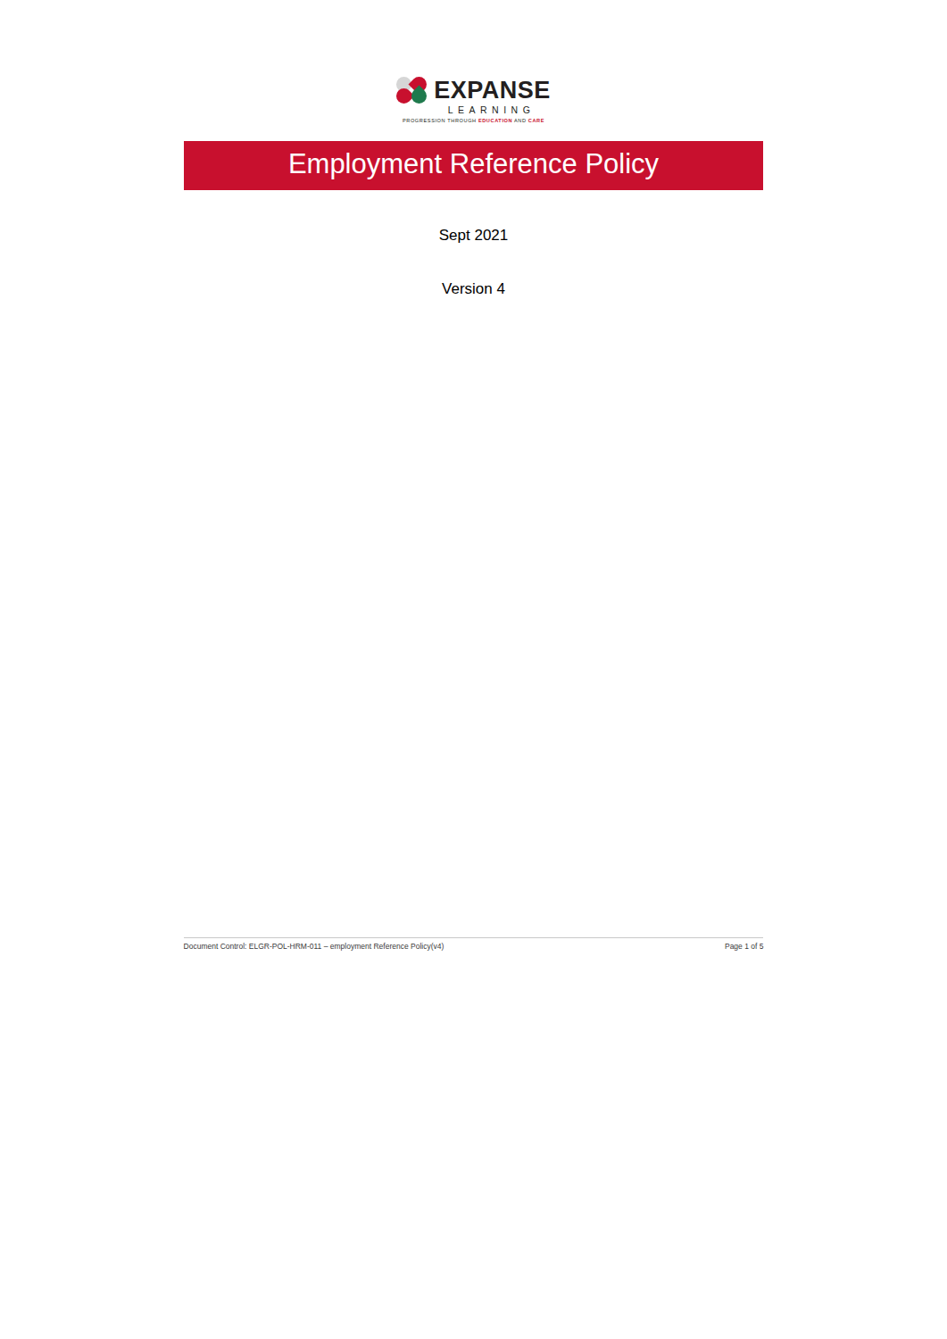EXPANSE
LEARNING
PROGRESSION THROUGH EDUCATION AND CARE
Employment Reference Policy
Sept 2021
Version 4
Document Control: ELGR-POL-HRM-011 – employment Reference Policy(v4)
Page 1 of 5